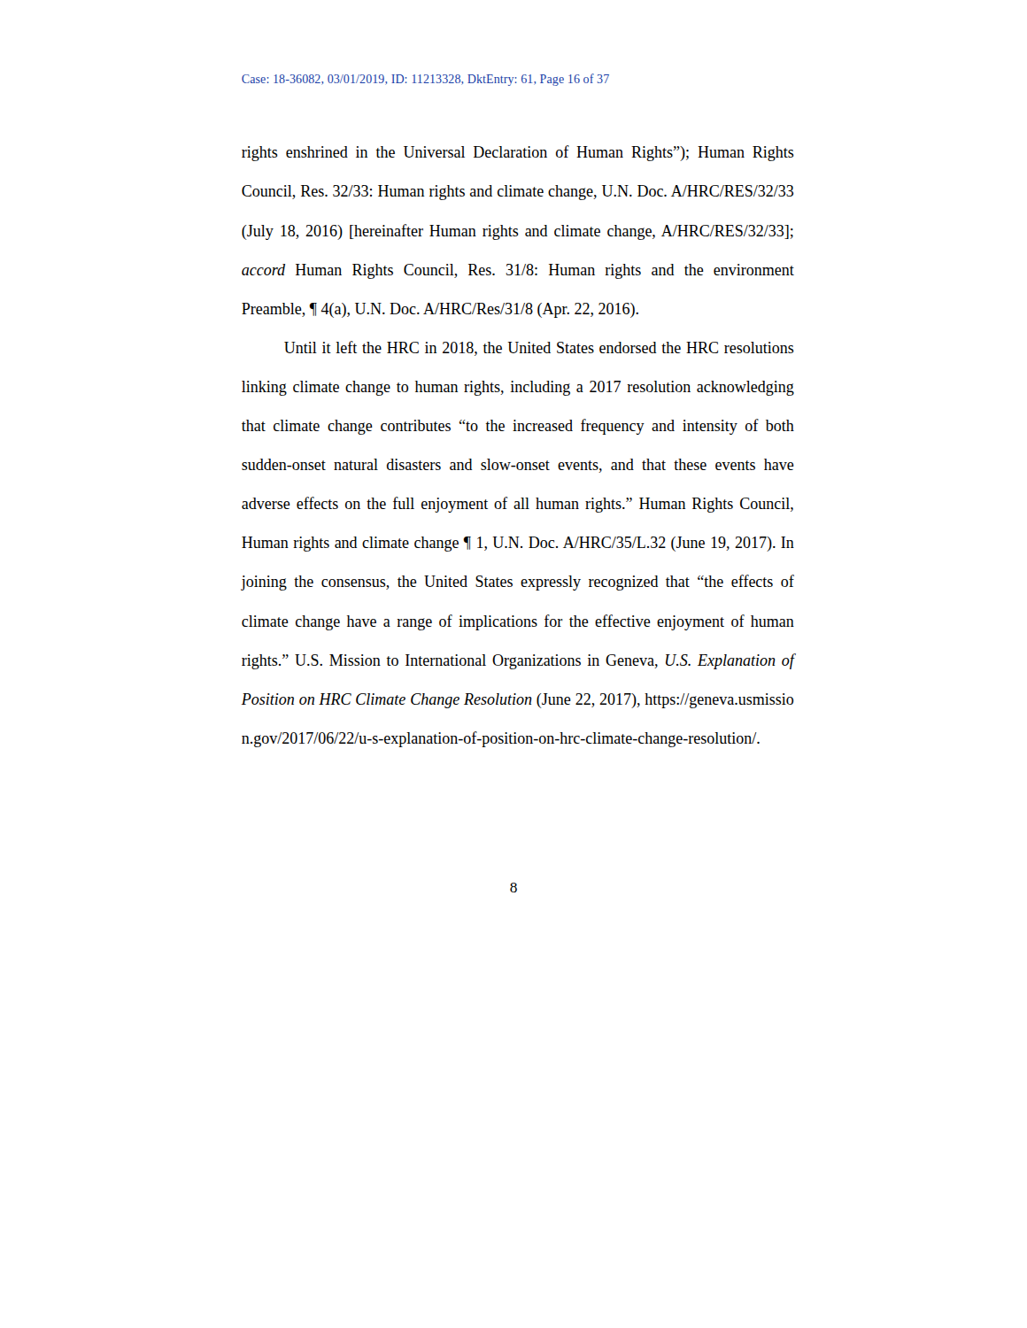Case: 18-36082, 03/01/2019, ID: 11213328, DktEntry: 61, Page 16 of 37
rights enshrined in the Universal Declaration of Human Rights”); Human Rights Council, Res. 32/33: Human rights and climate change, U.N. Doc. A/HRC/RES/32/33 (July 18, 2016) [hereinafter Human rights and climate change, A/HRC/RES/32/33]; accord Human Rights Council, Res. 31/8: Human rights and the environment Preamble, ¶ 4(a), U.N. Doc. A/HRC/Res/31/8 (Apr. 22, 2016).
Until it left the HRC in 2018, the United States endorsed the HRC resolutions linking climate change to human rights, including a 2017 resolution acknowledging that climate change contributes “to the increased frequency and intensity of both sudden-onset natural disasters and slow-onset events, and that these events have adverse effects on the full enjoyment of all human rights.” Human Rights Council, Human rights and climate change ¶ 1, U.N. Doc. A/HRC/35/L.32 (June 19, 2017). In joining the consensus, the United States expressly recognized that “the effects of climate change have a range of implications for the effective enjoyment of human rights.” U.S. Mission to International Organizations in Geneva, U.S. Explanation of Position on HRC Climate Change Resolution (June 22, 2017), https://geneva.usmission.gov/2017/06/22/u-s-explanation-of-position-on-hrc-climate-change-resolution/.
8